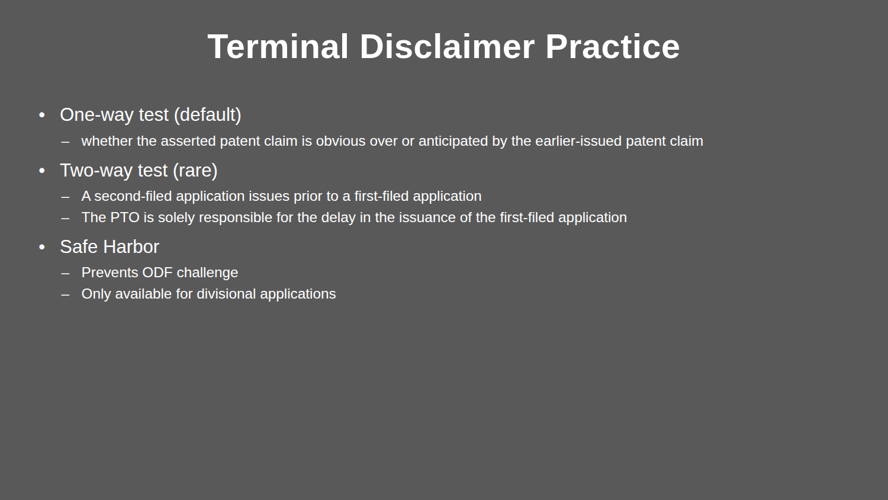Terminal Disclaimer Practice
•One-way test (default)
–whether the asserted patent claim is obvious over or anticipated by the earlier-issued patent claim
•Two-way test (rare)
–A second-filed application issues prior to a first-filed application
–The PTO is solely responsible for the delay in the issuance of the first-filed application
•Safe Harbor
–Prevents ODF challenge
–Only available for divisional applications